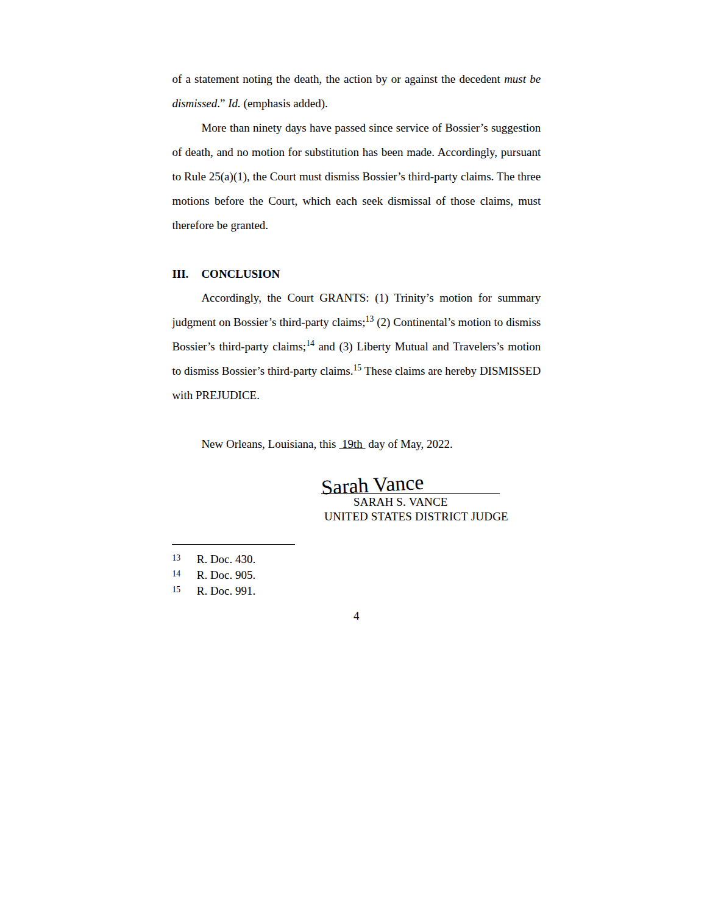of a statement noting the death, the action by or against the decedent must be dismissed.” Id. (emphasis added).
More than ninety days have passed since service of Bossier’s suggestion of death, and no motion for substitution has been made. Accordingly, pursuant to Rule 25(a)(1), the Court must dismiss Bossier’s third-party claims. The three motions before the Court, which each seek dismissal of those claims, must therefore be granted.
III. CONCLUSION
Accordingly, the Court GRANTS: (1) Trinity’s motion for summary judgment on Bossier’s third-party claims;13 (2) Continental’s motion to dismiss Bossier’s third-party claims;14 and (3) Liberty Mutual and Travelers’s motion to dismiss Bossier’s third-party claims.15 These claims are hereby DISMISSED with PREJUDICE.
New Orleans, Louisiana, this 19th day of May, 2022.
Sarah Vance
SARAH S. VANCE
UNITED STATES DISTRICT JUDGE
13 R. Doc. 430.
14 R. Doc. 905.
15 R. Doc. 991.
4